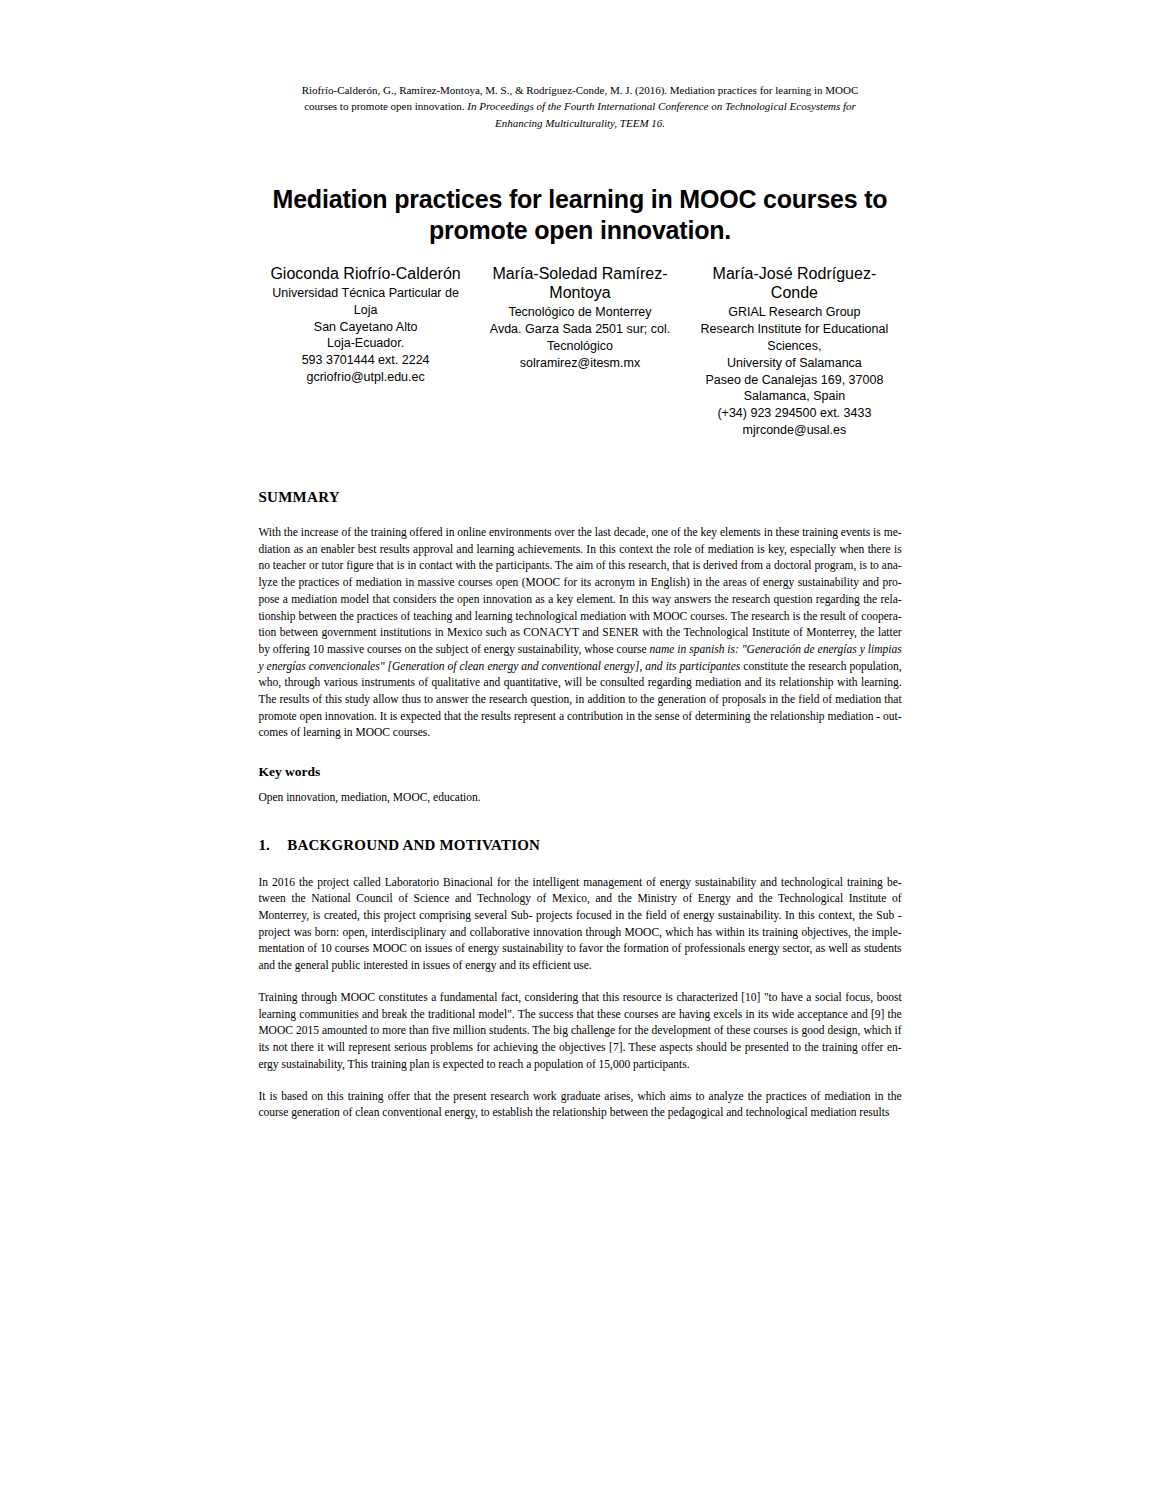Riofrío-Calderón, G., Ramírez-Montoya, M. S., & Rodríguez-Conde, M. J. (2016). Mediation practices for learning in MOOC courses to promote open innovation. In Proceedings of the Fourth International Conference on Technological Ecosystems for Enhancing Multiculturality, TEEM 16.
Mediation practices for learning in MOOC courses to promote open innovation.
| Gioconda Riofrío-Calderón Universidad Técnica Particular de Loja San Cayetano Alto Loja-Ecuador. 593 3701444 ext. 2224 gcriofrio@utpl.edu.ec | María-Soledad Ramírez-Montoya Tecnológico de Monterrey Avda. Garza Sada 2501 sur; col. Tecnológico solramirez@itesm.mx | María-José Rodríguez-Conde GRIAL Research Group Research Institute for Educational Sciences, University of Salamanca Paseo de Canalejas 169, 37008 Salamanca, Spain (+34) 923 294500 ext. 3433 mjrconde@usal.es |
SUMMARY
With the increase of the training offered in online environments over the last decade, one of the key elements in these training events is mediation as an enabler best results approval and learning achievements. In this context the role of mediation is key, especially when there is no teacher or tutor figure that is in contact with the participants. The aim of this research, that is derived from a doctoral program, is to analyze the practices of mediation in massive courses open (MOOC for its acronym in English) in the areas of energy sustainability and propose a mediation model that considers the open innovation as a key element. In this way answers the research question regarding the relationship between the practices of teaching and learning technological mediation with MOOC courses. The research is the result of cooperation between government institutions in Mexico such as CONACYT and SENER with the Technological Institute of Monterrey, the latter by offering 10 massive courses on the subject of energy sustainability, whose course name in spanish is: "Generación de energías y limpias y energías convencionales" [Generation of clean energy and conventional energy], and its participantes constitute the research population, who, through various instruments of qualitative and quantitative, will be consulted regarding mediation and its relationship with learning. The results of this study allow thus to answer the research question, in addition to the generation of proposals in the field of mediation that promote open innovation. It is expected that the results represent a contribution in the sense of determining the relationship mediation - outcomes of learning in MOOC courses.
Key words
Open innovation, mediation, MOOC, education.
1. BACKGROUND AND MOTIVATION
In 2016 the project called Laboratorio Binacional for the intelligent management of energy sustainability and technological training between the National Council of Science and Technology of Mexico, and the Ministry of Energy and the Technological Institute of Monterrey, is created, this project comprising several Sub- projects focused in the field of energy sustainability. In this context, the Sub - project was born: open, interdisciplinary and collaborative innovation through MOOC, which has within its training objectives, the implementation of 10 courses MOOC on issues of energy sustainability to favor the formation of professionals energy sector, as well as students and the general public interested in issues of energy and its efficient use.
Training through MOOC constitutes a fundamental fact, considering that this resource is characterized [10] "to have a social focus, boost learning communities and break the traditional model". The success that these courses are having excels in its wide acceptance and [9] the MOOC 2015 amounted to more than five million students. The big challenge for the development of these courses is good design, which if its not there it will represent serious problems for achieving the objectives [7]. These aspects should be presented to the training offer energy sustainability, This training plan is expected to reach a population of 15,000 participants.
It is based on this training offer that the present research work graduate arises, which aims to analyze the practices of mediation in the course generation of clean conventional energy, to establish the relationship between the pedagogical and technological mediation results